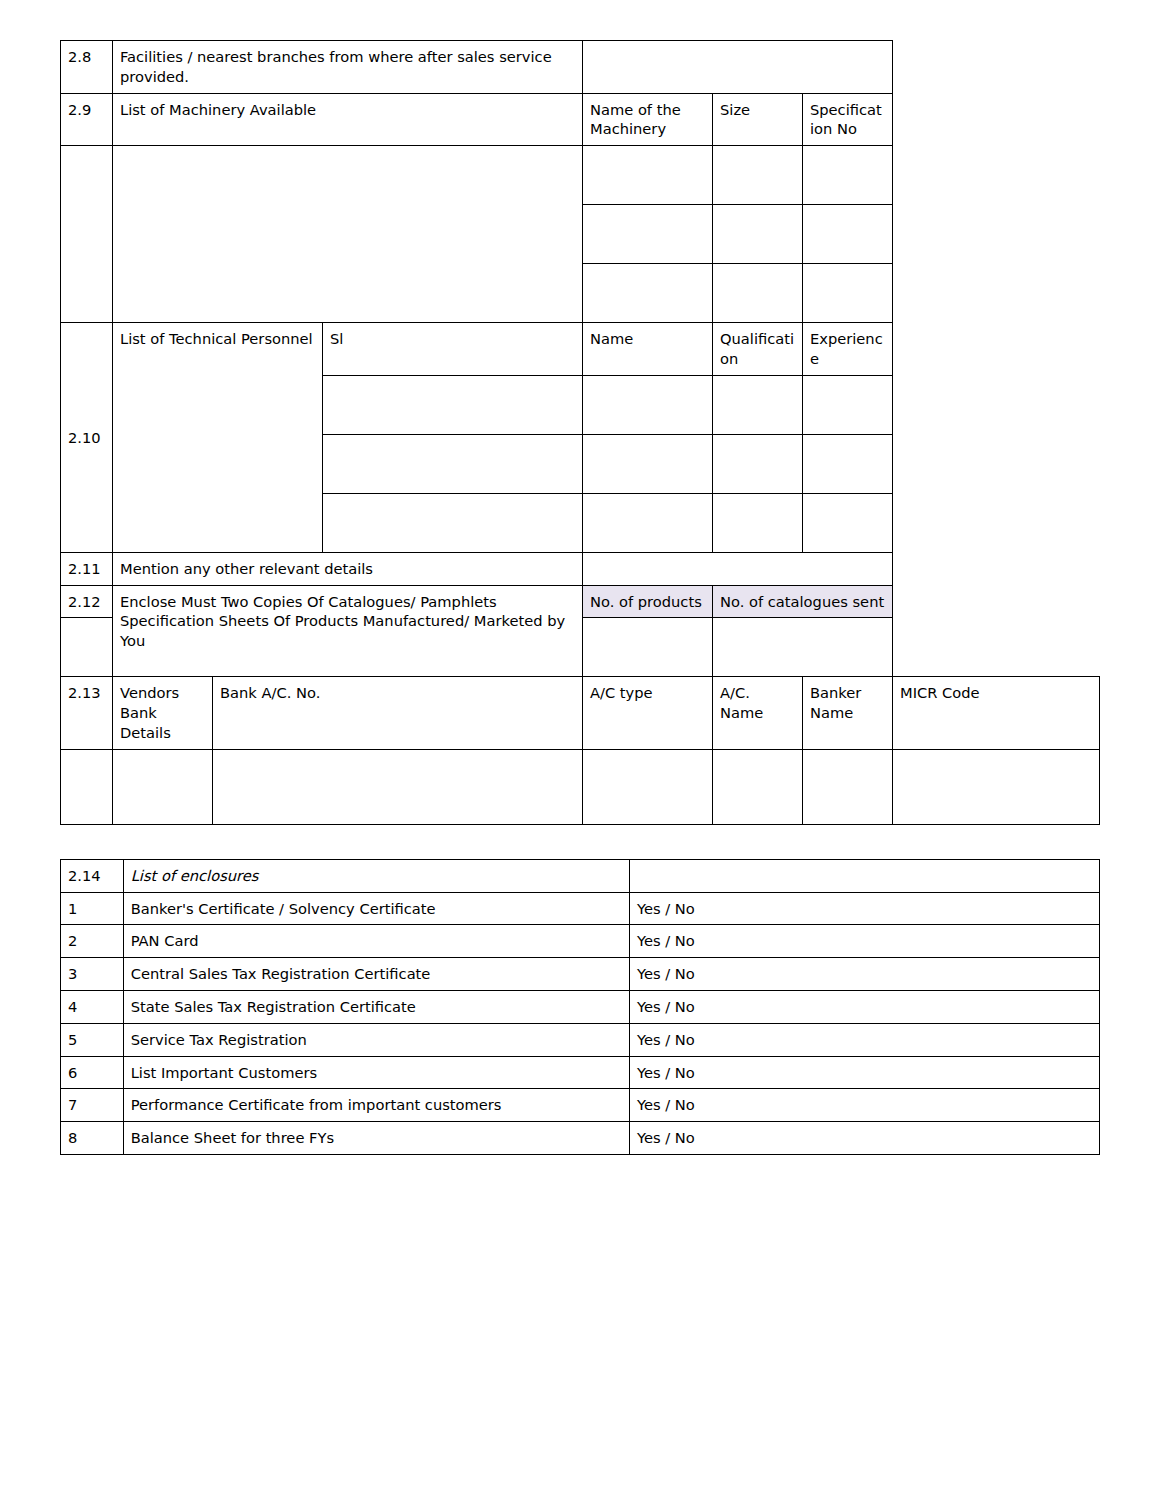| 2.8 | Facilities / nearest branches from where after sales service provided. | |
| 2.9 | List of Machinery Available | Name of the Machinery | Size | Specification No |
| 2.10 | List of Technical Personnel | Sl | Name | Qualification | Experience |
| 2.11 | Mention any other relevant details | |
| 2.12 | Enclose Must Two Copies Of Catalogues/ Pamphlets Specification Sheets Of Products Manufactured/ Marketed by You | No. of products | No. of catalogues sent |
| 2.13 | Vendors Bank Details | Bank A/C. No. | A/C type | A/C. Name | Banker Name | MICR Code |
| 2.14 | List of enclosures | |
| 1 | Banker's Certificate / Solvency Certificate | Yes / No |
| 2 | PAN Card | Yes / No |
| 3 | Central Sales Tax Registration Certificate | Yes / No |
| 4 | State Sales Tax Registration Certificate | Yes / No |
| 5 | Service Tax Registration | Yes / No |
| 6 | List Important Customers | Yes / No |
| 7 | Performance Certificate from important customers | Yes / No |
| 8 | Balance Sheet for three FYs | Yes / No |